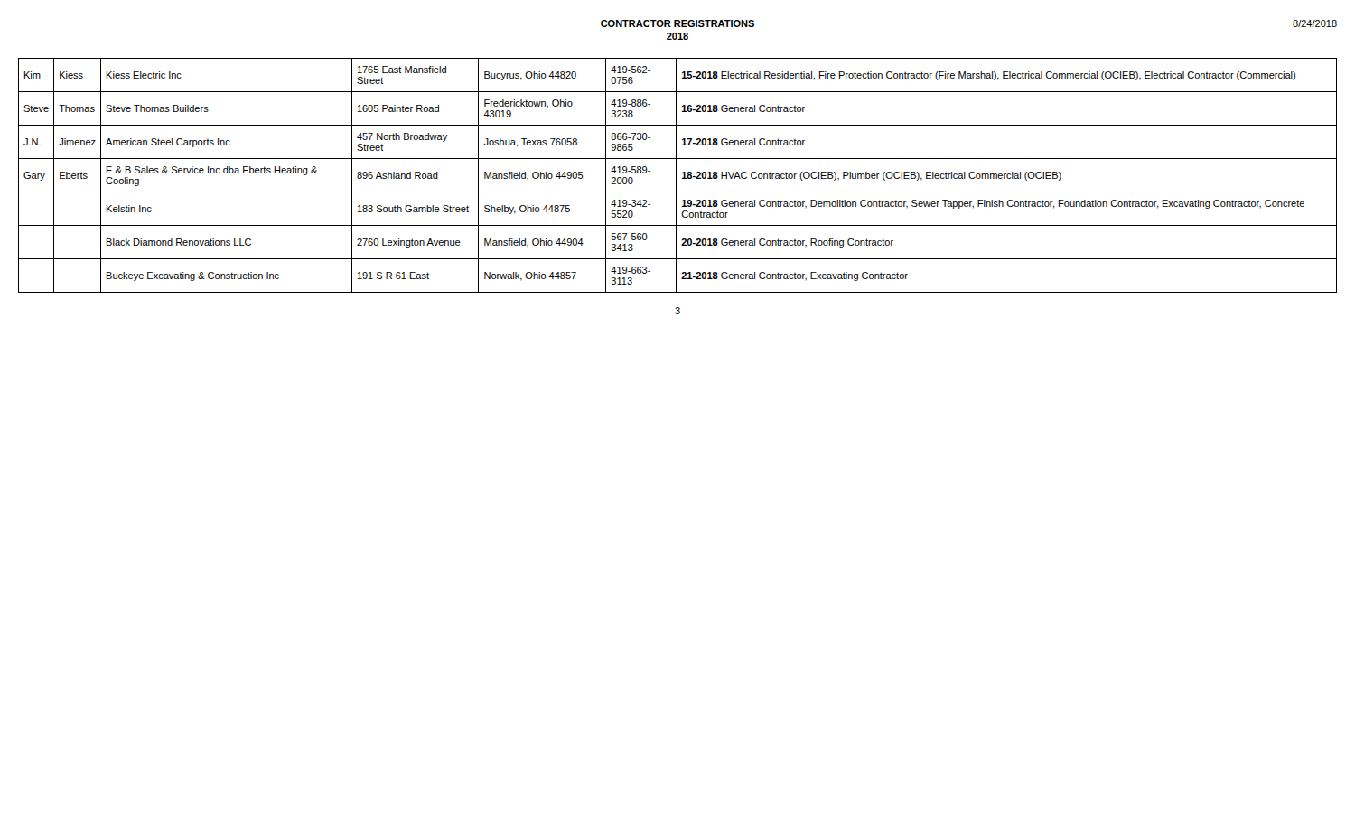8/24/2018
CONTRACTOR REGISTRATIONS
2018
| Kim | Kiess | Kiess Electric Inc | 1765 East Mansfield Street | Bucyrus, Ohio 44820 | 419-562-0756 | 15-2018 Electrical Residential, Fire Protection Contractor (Fire Marshal), Electrical Commercial (OCIEB), Electrical Contractor (Commercial) |
| Steve | Thomas | Steve Thomas Builders | 1605 Painter Road | Fredericktown, Ohio 43019 | 419-886-3238 | 16-2018 General Contractor |
| J.N. | Jimenez | American Steel Carports Inc | 457 North Broadway Street | Joshua, Texas 76058 | 866-730-9865 | 17-2018 General Contractor |
| Gary | Eberts | E & B Sales & Service Inc dba Eberts Heating & Cooling | 896 Ashland Road | Mansfield, Ohio 44905 | 419-589-2000 | 18-2018 HVAC Contractor (OCIEB), Plumber (OCIEB), Electrical Commercial (OCIEB) |
| | | Kelstin Inc | 183 South Gamble Street | Shelby, Ohio 44875 | 419-342-5520 | 19-2018 General Contractor, Demolition Contractor, Sewer Tapper, Finish Contractor, Foundation Contractor, Excavating Contractor, Concrete Contractor |
| | | Black Diamond Renovations LLC | 2760 Lexington Avenue | Mansfield, Ohio 44904 | 567-560-3413 | 20-2018 General Contractor, Roofing Contractor |
| | | Buckeye Excavating & Construction Inc | 191 S R 61 East | Norwalk, Ohio 44857 | 419-663-3113 | 21-2018 General Contractor, Excavating Contractor |
3